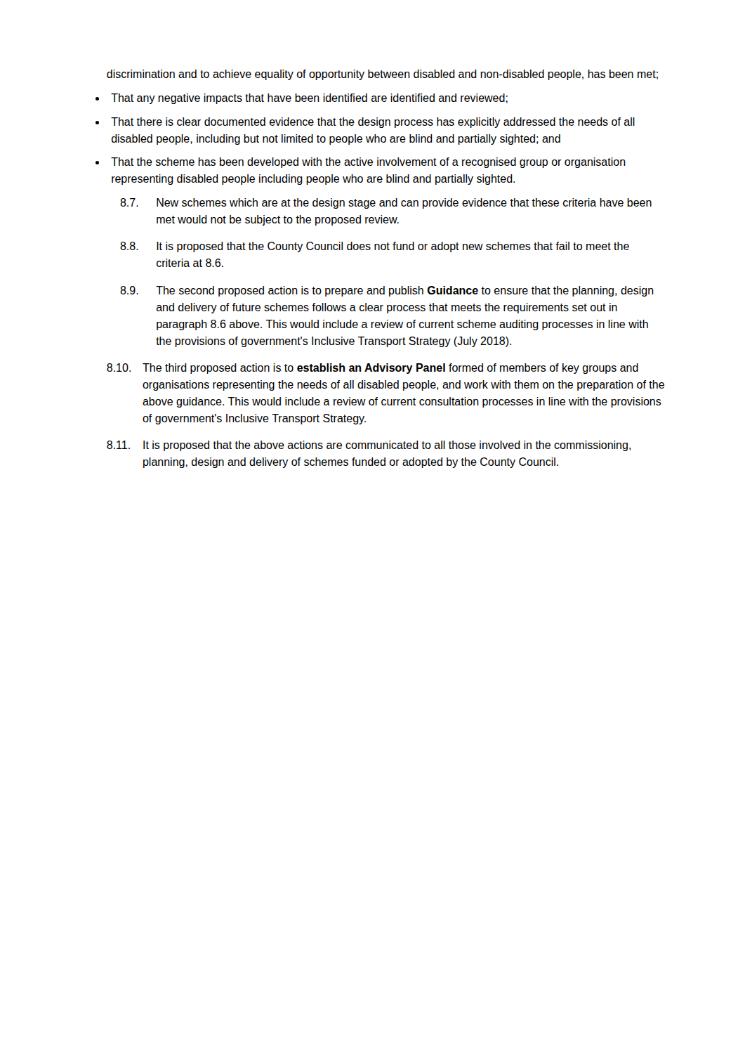discrimination and to achieve equality of opportunity between disabled and non-disabled people, has been met;
That any negative impacts that have been identified are identified and reviewed;
That there is clear documented evidence that the design process has explicitly addressed the needs of all disabled people, including but not limited to people who are blind and partially sighted; and
That the scheme has been developed with the active involvement of a recognised group or organisation representing disabled people including people who are blind and partially sighted.
8.7. New schemes which are at the design stage and can provide evidence that these criteria have been met would not be subject to the proposed review.
8.8. It is proposed that the County Council does not fund or adopt new schemes that fail to meet the criteria at 8.6.
8.9. The second proposed action is to prepare and publish Guidance to ensure that the planning, design and delivery of future schemes follows a clear process that meets the requirements set out in paragraph 8.6 above. This would include a review of current scheme auditing processes in line with the provisions of government's Inclusive Transport Strategy (July 2018).
8.10. The third proposed action is to establish an Advisory Panel formed of members of key groups and organisations representing the needs of all disabled people, and work with them on the preparation of the above guidance. This would include a review of current consultation processes in line with the provisions of government's Inclusive Transport Strategy.
8.11. It is proposed that the above actions are communicated to all those involved in the commissioning, planning, design and delivery of schemes funded or adopted by the County Council.